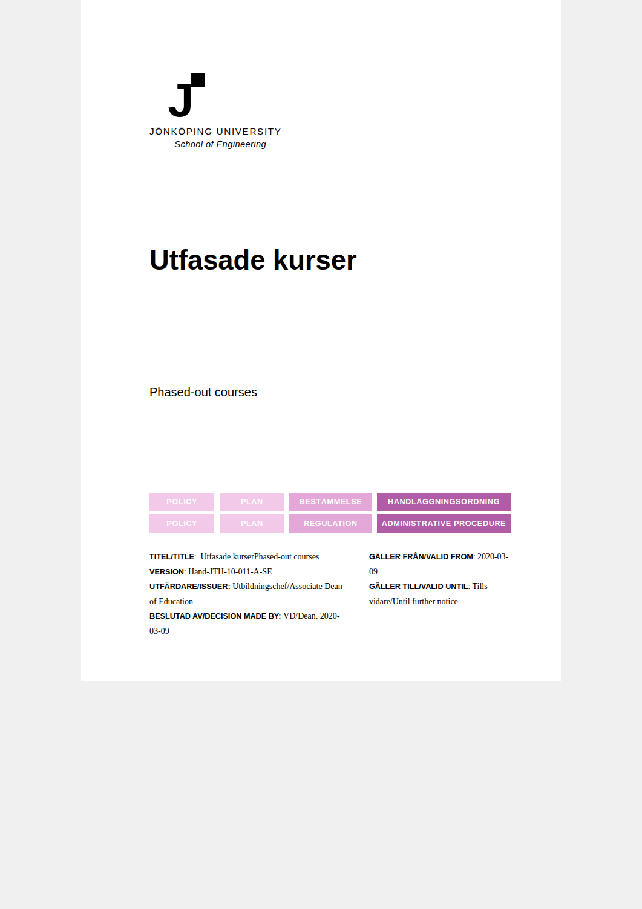J
JÖNKÖPING UNIVERSITY
School of Engineering
Utfasade kurser
Phased-out courses
POLICY
PLAN
BESTÄMMELSE
HANDLÄGGNINGSORDNING
POLICY
PLAN
REGULATION
ADMINISTRATIVE PROCEDURE
TITEL/TITLE: Utfasade kurserPhased-out courses
VERSION: Hand-JTH-10-011-A-SE
UTFÄRDARE/ISSUER: Utbildningschef/Associate Dean of Education
BESLUTAD AV/DECISION MADE BY: VD/Dean, 2020-03-09
GÄLLER FRÅN/VALID FROM: 2020-03-09
GÄLLER TILL/VALID UNTIL: Tills vidare/Until further notice